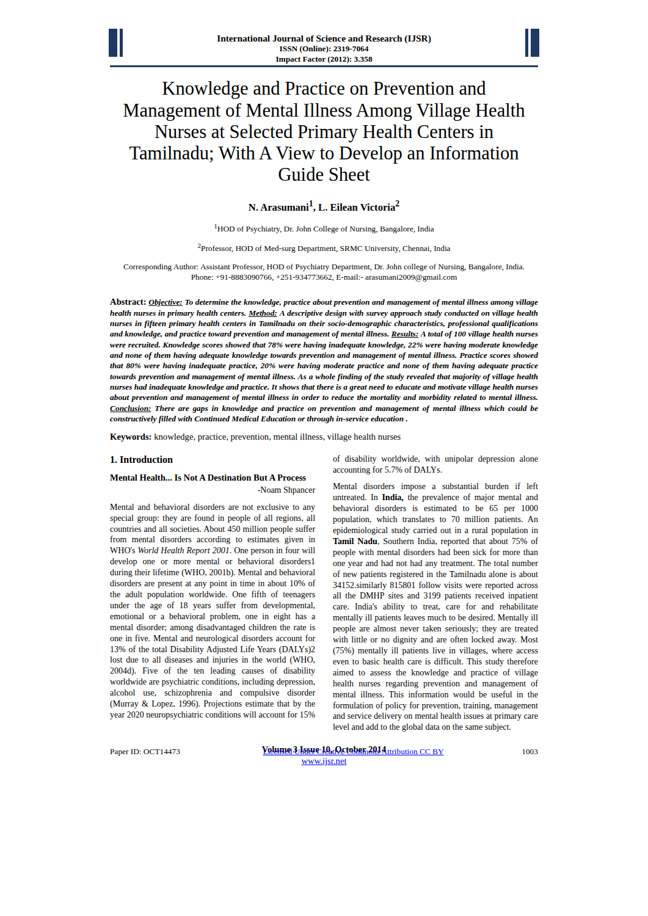International Journal of Science and Research (IJSR)
ISSN (Online): 2319-7064
Impact Factor (2012): 3.358
Knowledge and Practice on Prevention and Management of Mental Illness Among Village Health Nurses at Selected Primary Health Centers in Tamilnadu; With A View to Develop an Information Guide Sheet
N. Arasumani1, L. Eilean Victoria2
1HOD of Psychiatry, Dr. John College of Nursing, Bangalore, India
2Professor, HOD of Med-surg Department, SRMC University, Chennai, India
Corresponding Author: Assistant Professor, HOD of Psychiatry Department, Dr. John college of Nursing, Bangalore, India.
Phone: +91-8883090766, +251-934773662, E-mail:- arasumani2009@gmail.com
Abstract: Objective: To determine the knowledge, practice about prevention and management of mental illness among village health nurses in primary health centers. Method: A descriptive design with survey approach study conducted on village health nurses in fifteen primary health centers in Tamilnadu on their socio-demographic characteristics, professional qualifications and knowledge, and practice toward prevention and management of mental illness. Results: A total of 100 village health nurses were recruited. Knowledge scores showed that 78% were having inadequate knowledge, 22% were having moderate knowledge and none of them having adequate knowledge towards prevention and management of mental illness. Practice scores showed that 80% were having inadequate practice, 20% were having moderate practice and none of them having adequate practice towards prevention and management of mental illness. As a whole finding of the study revealed that majority of village health nurses had inadequate knowledge and practice. It shows that there is a great need to educate and motivate village health nurses about prevention and management of mental illness in order to reduce the mortality and morbidity related to mental illness. Conclusion: There are gaps in knowledge and practice on prevention and management of mental illness which could be constructively filled with Continued Medical Education or through in-service education .
Keywords: knowledge, practice, prevention, mental illness, village health nurses
1. Introduction
Mental Health... Is Not A Destination But A Process
-Noam Shpancer
Mental and behavioral disorders are not exclusive to any special group: they are found in people of all regions, all countries and all societies. About 450 million people suffer from mental disorders according to estimates given in WHO's World Health Report 2001. One person in four will develop one or more mental or behavioral disorders1 during their lifetime (WHO, 2001b). Mental and behavioral disorders are present at any point in time in about 10% of the adult population worldwide. One fifth of teenagers under the age of 18 years suffer from developmental, emotional or a behavioral problem, one in eight has a mental disorder; among disadvantaged children the rate is one in five. Mental and neurological disorders account for 13% of the total Disability Adjusted Life Years (DALYs)2 lost due to all diseases and injuries in the world (WHO, 2004d). Five of the ten leading causes of disability worldwide are psychiatric conditions, including depression, alcohol use, schizophrenia and compulsive disorder (Murray & Lopez, 1996). Projections estimate that by the year 2020 neuropsychiatric conditions will account for 15% of disability worldwide, with unipolar depression alone accounting for 5.7% of DALYs.
Mental disorders impose a substantial burden if left untreated. In India, the prevalence of major mental and behavioral disorders is estimated to be 65 per 1000 population, which translates to 70 million patients. An epidemiological study carried out in a rural population in Tamil Nadu, Southern India, reported that about 75% of people with mental disorders had been sick for more than one year and had not had any treatment. The total number of new patients registered in the Tamilnadu alone is about 34152.similarly 815801 follow visits were reported across all the DMHP sites and 3199 patients received inpatient care. India's ability to treat, care for and rehabilitate mentally ill patients leaves much to be desired. Mentally ill people are almost never taken seriously; they are treated with little or no dignity and are often locked away. Most (75%) mentally ill patients live in villages, where access even to basic health care is difficult. This study therefore aimed to assess the knowledge and practice of village health nurses regarding prevention and management of mental illness. This information would be useful in the formulation of policy for prevention, training, management and service delivery on mental health issues at primary care level and add to the global data on the same subject.
Volume 3 Issue 10, October 2014
www.ijsr.net
Paper ID: OCT14473
Licensed Under Creative Commons Attribution CC BY
1003